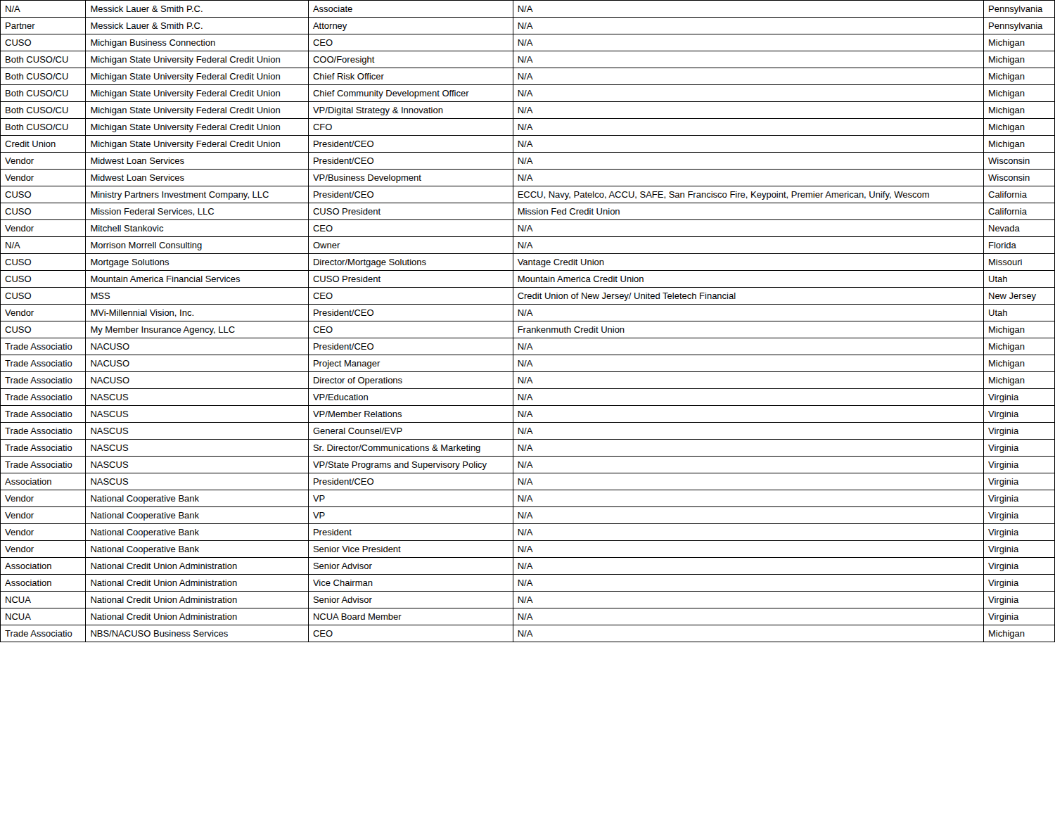| N/A | Messick Lauer & Smith P.C. | Associate | N/A | Pennsylvania |
| Partner | Messick Lauer & Smith P.C. | Attorney | N/A | Pennsylvania |
| CUSO | Michigan Business Connection | CEO | N/A | Michigan |
| Both CUSO/CU | Michigan State University Federal Credit Union | COO/Foresight | N/A | Michigan |
| Both CUSO/CU | Michigan State University Federal Credit Union | Chief Risk Officer | N/A | Michigan |
| Both CUSO/CU | Michigan State University Federal Credit Union | Chief Community Development Officer | N/A | Michigan |
| Both CUSO/CU | Michigan State University Federal Credit Union | VP/Digital Strategy & Innovation | N/A | Michigan |
| Both CUSO/CU | Michigan State University Federal Credit Union | CFO | N/A | Michigan |
| Credit Union | Michigan State University Federal Credit Union | President/CEO | N/A | Michigan |
| Vendor | Midwest Loan Services | President/CEO | N/A | Wisconsin |
| Vendor | Midwest Loan Services | VP/Business Development | N/A | Wisconsin |
| CUSO | Ministry Partners Investment Company, LLC | President/CEO | ECCU, Navy, Patelco, ACCU, SAFE, San Francisco Fire, Keypoint, Premier American, Unify, Wescom | California |
| CUSO | Mission Federal Services, LLC | CUSO President | Mission Fed Credit Union | California |
| Vendor | Mitchell Stankovic | CEO | N/A | Nevada |
| N/A | Morrison Morrell Consulting | Owner | N/A | Florida |
| CUSO | Mortgage Solutions | Director/Mortgage Solutions | Vantage Credit Union | Missouri |
| CUSO | Mountain America Financial Services | CUSO President | Mountain America Credit Union | Utah |
| CUSO | MSS | CEO | Credit Union of New Jersey/ United Teletech Financial | New Jersey |
| Vendor | MVi-Millennial Vision, Inc. | President/CEO | N/A | Utah |
| CUSO | My Member Insurance Agency, LLC | CEO | Frankenmuth Credit Union | Michigan |
| Trade Associatio | NACUSO | President/CEO | N/A | Michigan |
| Trade Associatio | NACUSO | Project Manager | N/A | Michigan |
| Trade Associatio | NACUSO | Director of Operations | N/A | Michigan |
| Trade Associatio | NASCUS | VP/Education | N/A | Virginia |
| Trade Associatio | NASCUS | VP/Member Relations | N/A | Virginia |
| Trade Associatio | NASCUS | General Counsel/EVP | N/A | Virginia |
| Trade Associatio | NASCUS | Sr. Director/Communications & Marketing | N/A | Virginia |
| Trade Associatio | NASCUS | VP/State Programs and Supervisory Policy | N/A | Virginia |
| Association | NASCUS | President/CEO | N/A | Virginia |
| Vendor | National Cooperative Bank | VP | N/A | Virginia |
| Vendor | National Cooperative Bank | VP | N/A | Virginia |
| Vendor | National Cooperative Bank | President | N/A | Virginia |
| Vendor | National Cooperative Bank | Senior Vice President | N/A | Virginia |
| Association | National Credit Union Administration | Senior Advisor | N/A | Virginia |
| Association | National Credit Union Administration | Vice Chairman | N/A | Virginia |
| NCUA | National Credit Union Administration | Senior Advisor | N/A | Virginia |
| NCUA | National Credit Union Administration | NCUA Board Member | N/A | Virginia |
| Trade Associatio | NBS/NACUSO Business Services | CEO | N/A | Michigan |